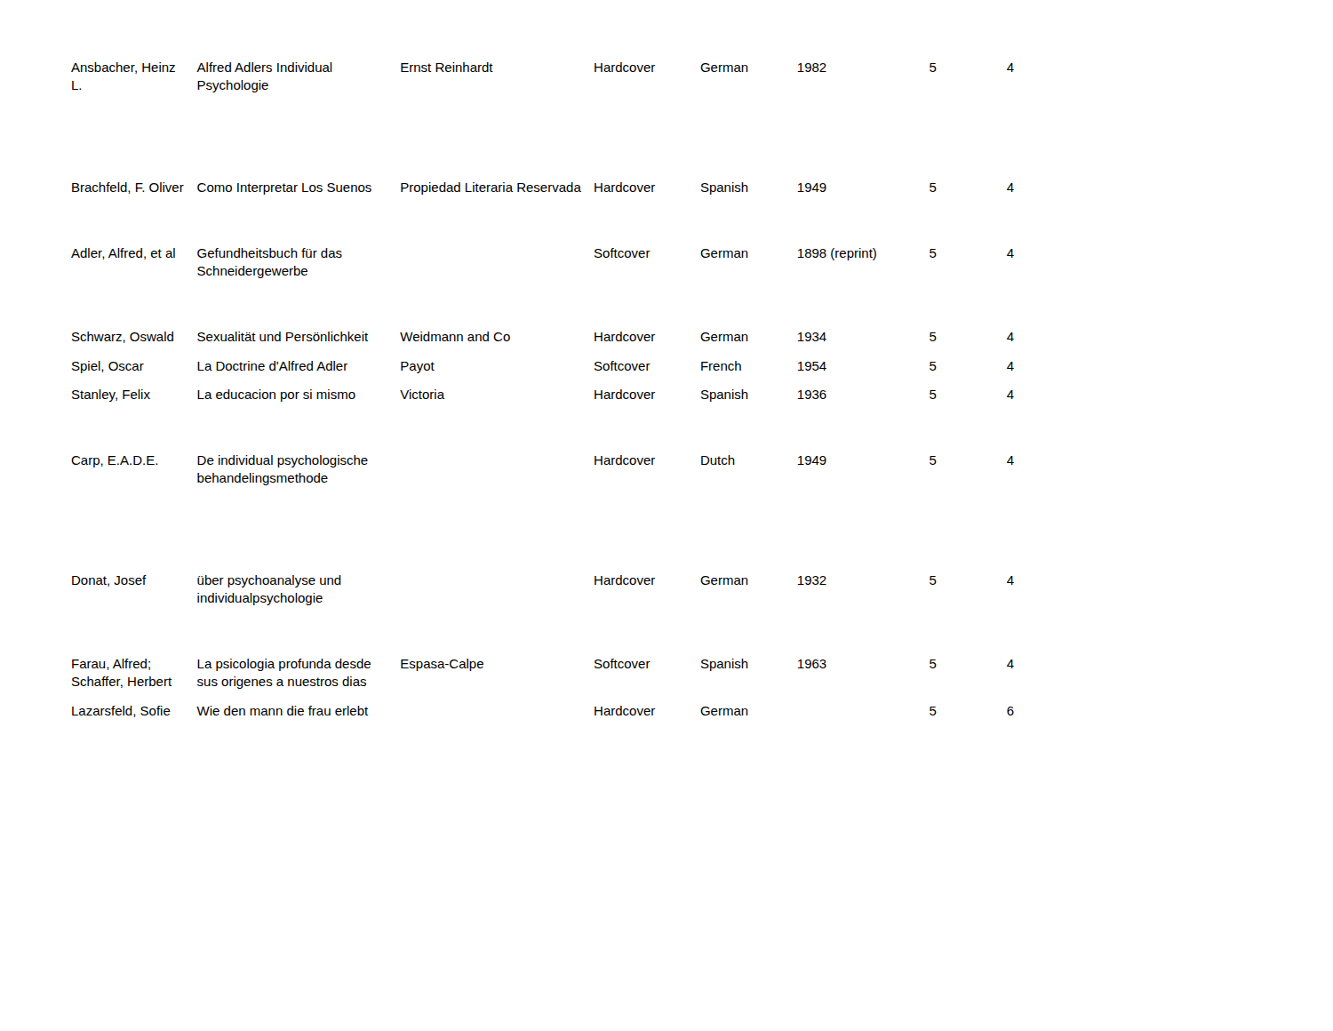| Ansbacher, Heinz L. | Alfred Adlers Individual Psychologie | Ernst Reinhardt | Hardcover | German | 1982 | 5 | 4 |
| Brachfeld, F. Oliver | Como Interpretar Los Suenos | Propiedad Literaria Reservada | Hardcover | Spanish | 1949 | 5 | 4 |
| Adler, Alfred, et al | Gefundheitsbuch für das Schneidergewerbe | | Softcover | German | 1898 (reprint) | 5 | 4 |
| Schwarz, Oswald | Sexualität und Persönlichkeit | Weidmann and Co | Hardcover | German | 1934 | 5 | 4 |
| Spiel, Oscar | La Doctrine d'Alfred Adler | Payot | Softcover | French | 1954 | 5 | 4 |
| Stanley, Felix | La educacion por si mismo | Victoria | Hardcover | Spanish | 1936 | 5 | 4 |
| Carp, E.A.D.E. | De individual psychologische behandelingsmethode | | Hardcover | Dutch | 1949 | 5 | 4 |
| Donat, Josef | über psychoanalyse und individualpsychologie | | Hardcover | German | 1932 | 5 | 4 |
| Farau, Alfred; Schaffer, Herbert | La psicologia profunda desde sus origenes a nuestros dias | Espasa-Calpe | Softcover | Spanish | 1963 | 5 | 4 |
| Lazarsfeld, Sofie | Wie den mann die frau erlebt | | Hardcover | German | | 5 | 6 |